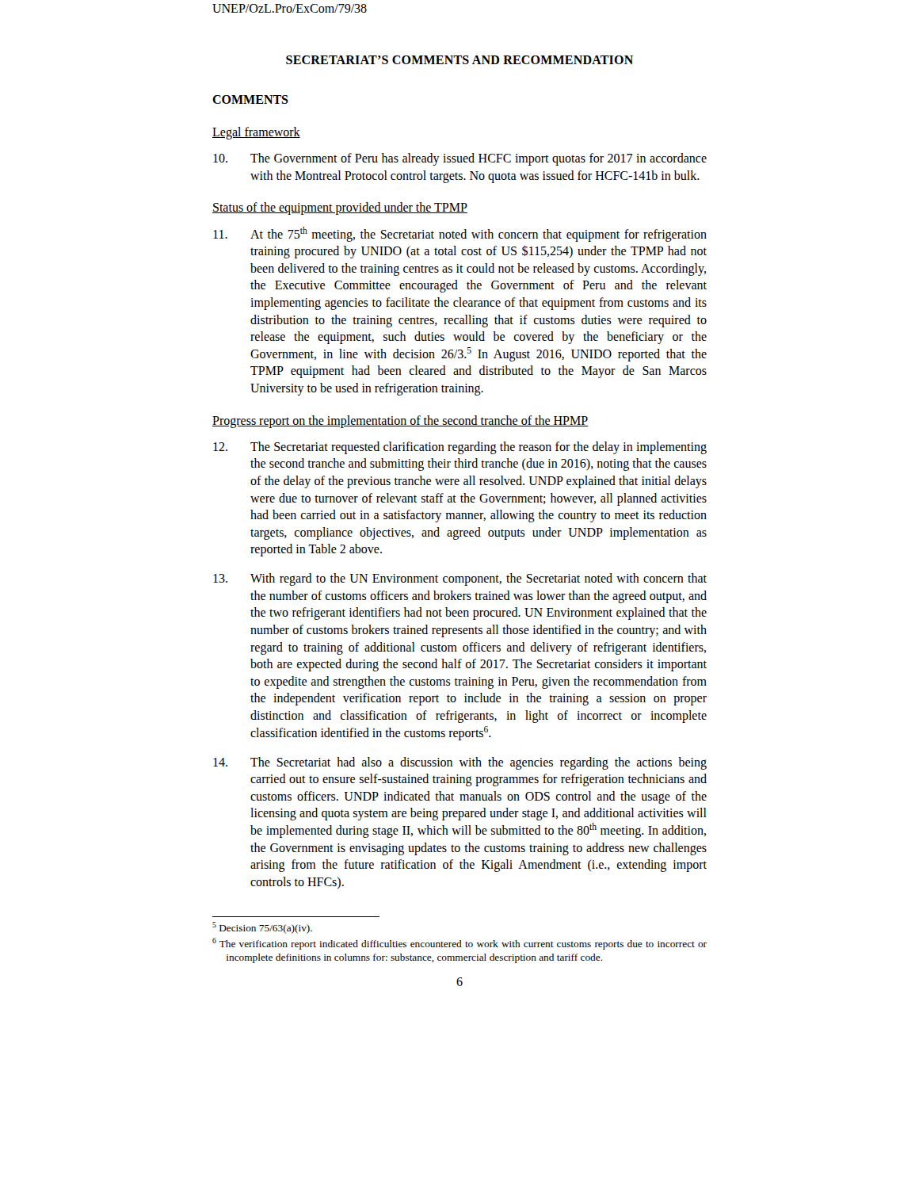UNEP/OzL.Pro/ExCom/79/38
Secretariat’s Comments and Recommendation
Comments
Legal framework
10. The Government of Peru has already issued HCFC import quotas for 2017 in accordance with the Montreal Protocol control targets. No quota was issued for HCFC-141b in bulk.
Status of the equipment provided under the TPMP
11. At the 75th meeting, the Secretariat noted with concern that equipment for refrigeration training procured by UNIDO (at a total cost of US $115,254) under the TPMP had not been delivered to the training centres as it could not be released by customs. Accordingly, the Executive Committee encouraged the Government of Peru and the relevant implementing agencies to facilitate the clearance of that equipment from customs and its distribution to the training centres, recalling that if customs duties were required to release the equipment, such duties would be covered by the beneficiary or the Government, in line with decision 26/3.5 In August 2016, UNIDO reported that the TPMP equipment had been cleared and distributed to the Mayor de San Marcos University to be used in refrigeration training.
Progress report on the implementation of the second tranche of the HPMP
12. The Secretariat requested clarification regarding the reason for the delay in implementing the second tranche and submitting their third tranche (due in 2016), noting that the causes of the delay of the previous tranche were all resolved. UNDP explained that initial delays were due to turnover of relevant staff at the Government; however, all planned activities had been carried out in a satisfactory manner, allowing the country to meet its reduction targets, compliance objectives, and agreed outputs under UNDP implementation as reported in Table 2 above.
13. With regard to the UN Environment component, the Secretariat noted with concern that the number of customs officers and brokers trained was lower than the agreed output, and the two refrigerant identifiers had not been procured. UN Environment explained that the number of customs brokers trained represents all those identified in the country; and with regard to training of additional custom officers and delivery of refrigerant identifiers, both are expected during the second half of 2017. The Secretariat considers it important to expedite and strengthen the customs training in Peru, given the recommendation from the independent verification report to include in the training a session on proper distinction and classification of refrigerants, in light of incorrect or incomplete classification identified in the customs reports6.
14. The Secretariat had also a discussion with the agencies regarding the actions being carried out to ensure self-sustained training programmes for refrigeration technicians and customs officers. UNDP indicated that manuals on ODS control and the usage of the licensing and quota system are being prepared under stage I, and additional activities will be implemented during stage II, which will be submitted to the 80th meeting. In addition, the Government is envisaging updates to the customs training to address new challenges arising from the future ratification of the Kigali Amendment (i.e., extending import controls to HFCs).
5 Decision 75/63(a)(iv).
6 The verification report indicated difficulties encountered to work with current customs reports due to incorrect or incomplete definitions in columns for: substance, commercial description and tariff code.
6